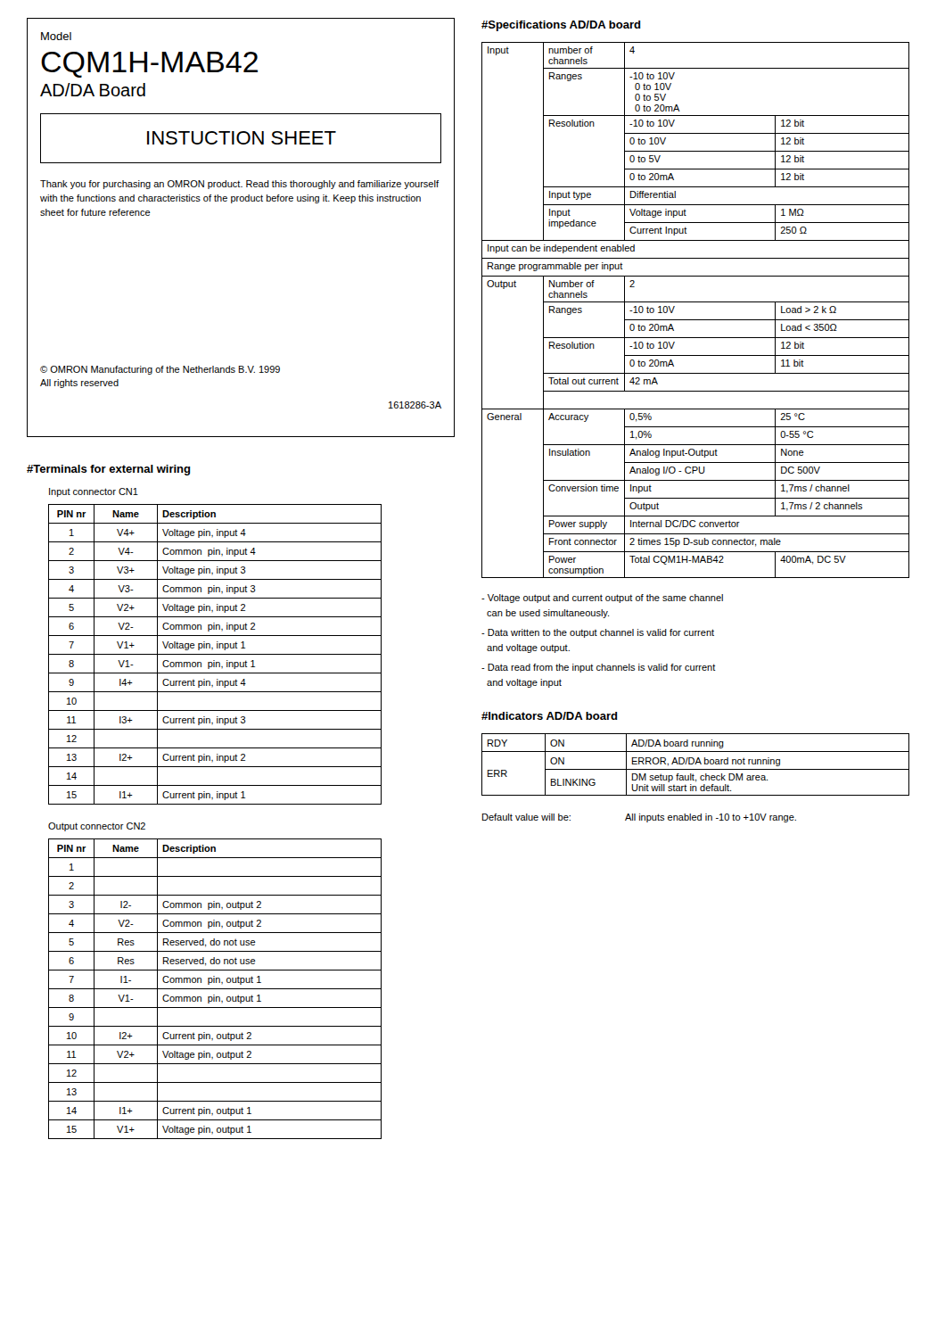Model
CQM1H-MAB42
AD/DA Board
INSTUCTION SHEET
Thank you for purchasing an OMRON product. Read this thoroughly and familiarize yourself with the functions and characteristics of the product before using it. Keep this instruction sheet for future reference
© OMRON Manufacturing of the Netherlands B.V. 1999
All rights reserved
1618286-3A
#Terminals for external wiring
Input connector CN1
| PIN nr | Name | Description |
| --- | --- | --- |
| 1 | V4+ | Voltage pin, input 4 |
| 2 | V4- | Common pin, input 4 |
| 3 | V3+ | Voltage pin, input 3 |
| 4 | V3- | Common pin, input 3 |
| 5 | V2+ | Voltage pin, input 2 |
| 6 | V2- | Common pin, input 2 |
| 7 | V1+ | Voltage pin, input 1 |
| 8 | V1- | Common pin, input 1 |
| 9 | I4+ | Current pin, input 4 |
| 10 | | |
| 11 | I3+ | Current pin, input 3 |
| 12 | | |
| 13 | I2+ | Current pin, input 2 |
| 14 | | |
| 15 | I1+ | Current pin, input 1 |
Output connector CN2
| PIN nr | Name | Description |
| --- | --- | --- |
| 1 | | |
| 2 | | |
| 3 | I2- | Common pin, output 2 |
| 4 | V2- | Common pin, output 2 |
| 5 | Res | Reserved, do not use |
| 6 | Res | Reserved, do not use |
| 7 | I1- | Common pin, output 1 |
| 8 | V1- | Common pin, output 1 |
| 9 | | |
| 10 | I2+ | Current pin, output 2 |
| 11 | V2+ | Voltage pin, output 2 |
| 12 | | |
| 13 | | |
| 14 | I1+ | Current pin, output 1 |
| 15 | V1+ | Voltage pin, output 1 |
#Specifications AD/DA board
| Input | number of channels | 4 |
| Ranges | -10 to 10V 0 to 10V 0 to 5V 0 to 20mA |
| Resolution | -10 to 10V | 12 bit |
| 0 to 10V | 12 bit |
| 0 to 5V | 12 bit |
| 0 to 20mA | 12 bit |
| Input type | Differential |
| Input impedance | Voltage input | 1 MΩ |
| Current Input | 250 Ω |
| Input can be independent enabled |
| Range programmable per input |
| Output | Number of channels | 2 |
| Ranges | -10 to 10V | Load > 2 k Ω |
| 0 to 20mA | Load < 350Ω |
| Resolution | -10 to 10V | 12 bit |
| 0 to 20mA | 11 bit |
| Total out current | 42 mA |
| General | Accuracy | 0,5% | 25 °C |
| 1,0% | 0-55 °C |
| Insulation | Analog Input-Output | None |
| Analog I/O - CPU | DC 500V |
| Conversion time | Input | 1,7ms / channel |
| Output | 1,7ms / 2 channels |
| Power supply | Internal DC/DC convertor |
| Front connector | 2 times 15p D-sub connector, male |
| Power consumption | Total CQM1H-MAB42 | 400mA, DC 5V |
- Voltage output and current output of the same channel
can be used simultaneously.
- Data written to the output channel is valid for current
and voltage output.
- Data read from the input channels is valid for current
and voltage input
#Indicators AD/DA board
| RDY | ON | AD/DA board running |
| ERR | ON | ERROR, AD/DA board not running |
| BLINKING | DM setup fault, check DM area. Unit will start in default. |
Default value will be:All inputs enabled in -10 to +10V range.